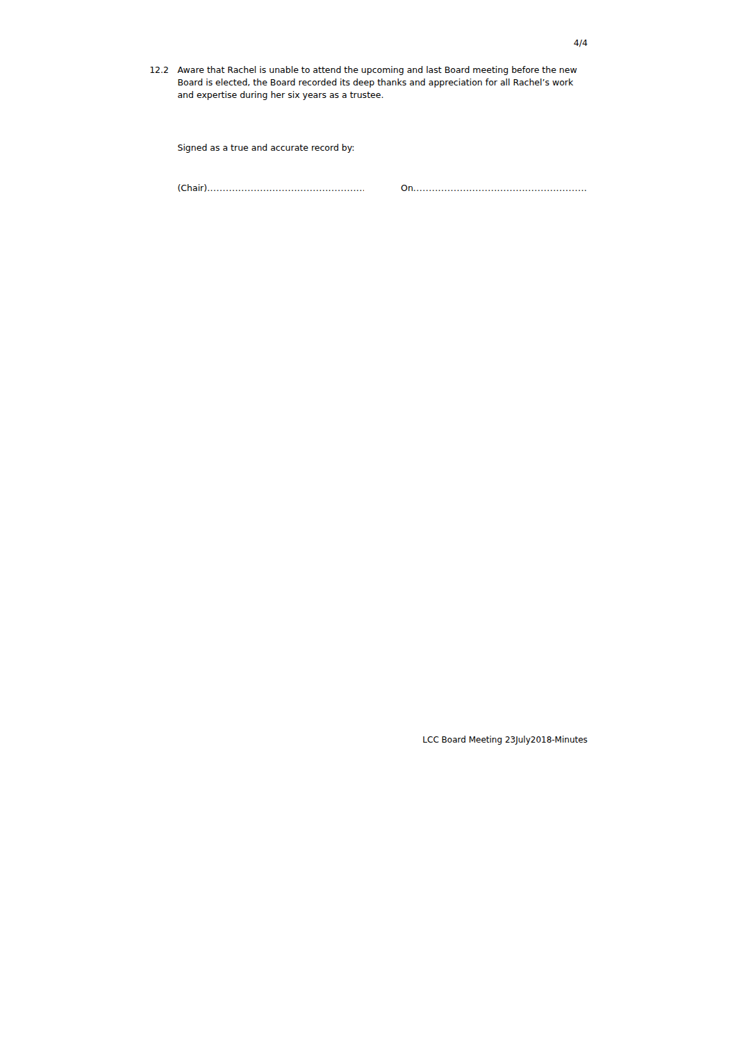4/4
12.2
Aware that Rachel is unable to attend the upcoming and last Board meeting before the new Board is elected, the Board recorded its deep thanks and appreciation for all Rachel’s work and expertise during her six years as a trustee.
Signed as a true and accurate record by:
(Chair)..............................................................................
On...............................................................
LCC Board Meeting 23July2018-Minutes